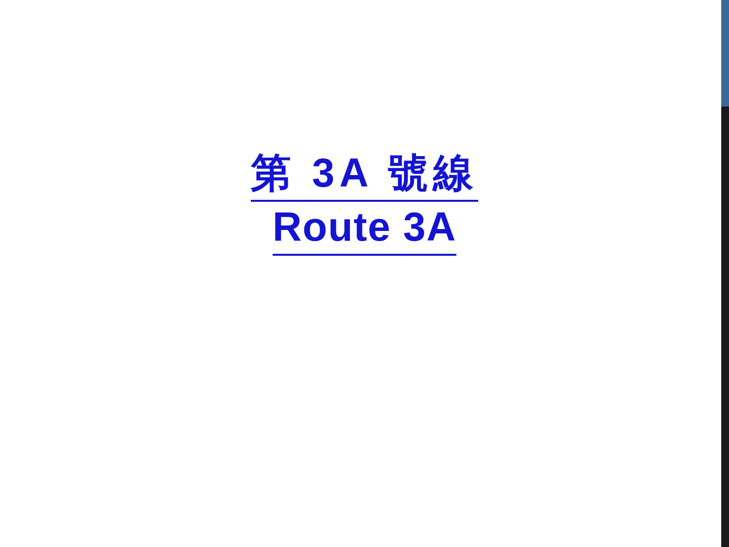第 3A 號線
Route 3A